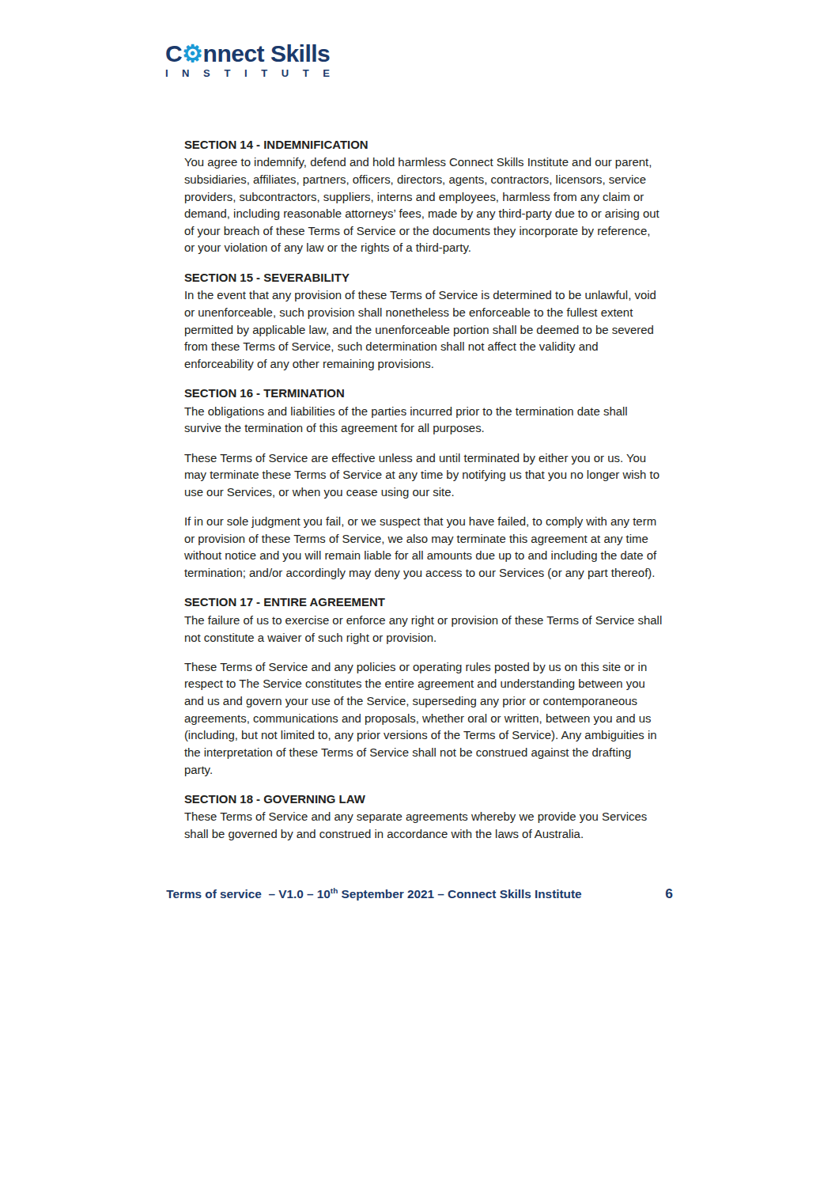C⚙nnect Skills
I N S T I T U T E
SECTION 14 - INDEMNIFICATION
You agree to indemnify, defend and hold harmless Connect Skills Institute and our parent, subsidiaries, affiliates, partners, officers, directors, agents, contractors, licensors, service providers, subcontractors, suppliers, interns and employees, harmless from any claim or demand, including reasonable attorneys’ fees, made by any third-party due to or arising out of your breach of these Terms of Service or the documents they incorporate by reference, or your violation of any law or the rights of a third-party.
SECTION 15 - SEVERABILITY
In the event that any provision of these Terms of Service is determined to be unlawful, void or unenforceable, such provision shall nonetheless be enforceable to the fullest extent permitted by applicable law, and the unenforceable portion shall be deemed to be severed from these Terms of Service, such determination shall not affect the validity and enforceability of any other remaining provisions.
SECTION 16 - TERMINATION
The obligations and liabilities of the parties incurred prior to the termination date shall survive the termination of this agreement for all purposes.
These Terms of Service are effective unless and until terminated by either you or us. You may terminate these Terms of Service at any time by notifying us that you no longer wish to use our Services, or when you cease using our site.
If in our sole judgment you fail, or we suspect that you have failed, to comply with any term or provision of these Terms of Service, we also may terminate this agreement at any time without notice and you will remain liable for all amounts due up to and including the date of termination; and/or accordingly may deny you access to our Services (or any part thereof).
SECTION 17 - ENTIRE AGREEMENT
The failure of us to exercise or enforce any right or provision of these Terms of Service shall not constitute a waiver of such right or provision.
These Terms of Service and any policies or operating rules posted by us on this site or in respect to The Service constitutes the entire agreement and understanding between you and us and govern your use of the Service, superseding any prior or contemporaneous agreements, communications and proposals, whether oral or written, between you and us (including, but not limited to, any prior versions of the Terms of Service). Any ambiguities in the interpretation of these Terms of Service shall not be construed against the drafting party.
SECTION 18 - GOVERNING LAW
These Terms of Service and any separate agreements whereby we provide you Services shall be governed by and construed in accordance with the laws of Australia.
Terms of service – V1.0 – 10th September 2021 – Connect Skills Institute 6